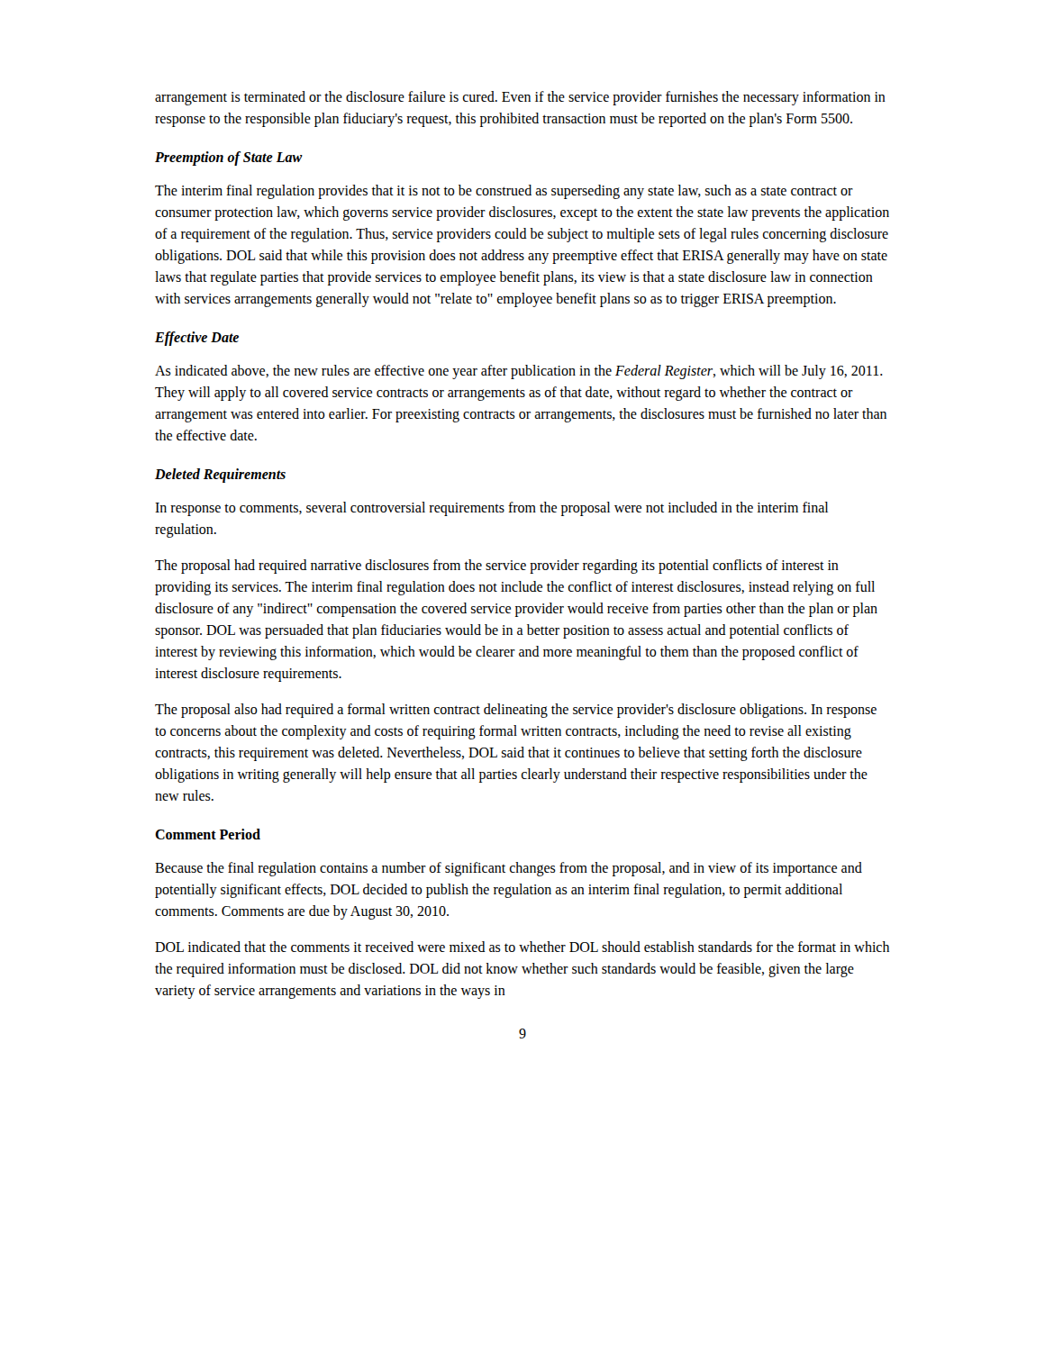arrangement is terminated or the disclosure failure is cured. Even if the service provider furnishes the necessary information in response to the responsible plan fiduciary's request, this prohibited transaction must be reported on the plan's Form 5500.
Preemption of State Law
The interim final regulation provides that it is not to be construed as superseding any state law, such as a state contract or consumer protection law, which governs service provider disclosures, except to the extent the state law prevents the application of a requirement of the regulation. Thus, service providers could be subject to multiple sets of legal rules concerning disclosure obligations. DOL said that while this provision does not address any preemptive effect that ERISA generally may have on state laws that regulate parties that provide services to employee benefit plans, its view is that a state disclosure law in connection with services arrangements generally would not "relate to" employee benefit plans so as to trigger ERISA preemption.
Effective Date
As indicated above, the new rules are effective one year after publication in the Federal Register, which will be July 16, 2011. They will apply to all covered service contracts or arrangements as of that date, without regard to whether the contract or arrangement was entered into earlier. For preexisting contracts or arrangements, the disclosures must be furnished no later than the effective date.
Deleted Requirements
In response to comments, several controversial requirements from the proposal were not included in the interim final regulation.
The proposal had required narrative disclosures from the service provider regarding its potential conflicts of interest in providing its services. The interim final regulation does not include the conflict of interest disclosures, instead relying on full disclosure of any "indirect" compensation the covered service provider would receive from parties other than the plan or plan sponsor. DOL was persuaded that plan fiduciaries would be in a better position to assess actual and potential conflicts of interest by reviewing this information, which would be clearer and more meaningful to them than the proposed conflict of interest disclosure requirements.
The proposal also had required a formal written contract delineating the service provider's disclosure obligations. In response to concerns about the complexity and costs of requiring formal written contracts, including the need to revise all existing contracts, this requirement was deleted. Nevertheless, DOL said that it continues to believe that setting forth the disclosure obligations in writing generally will help ensure that all parties clearly understand their respective responsibilities under the new rules.
Comment Period
Because the final regulation contains a number of significant changes from the proposal, and in view of its importance and potentially significant effects, DOL decided to publish the regulation as an interim final regulation, to permit additional comments. Comments are due by August 30, 2010.
DOL indicated that the comments it received were mixed as to whether DOL should establish standards for the format in which the required information must be disclosed. DOL did not know whether such standards would be feasible, given the large variety of service arrangements and variations in the ways in
9